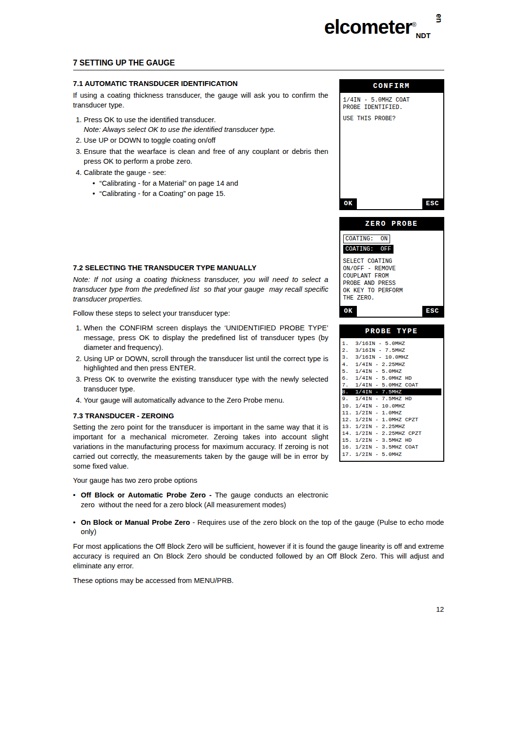elcometer®NDT en
7 SETTING UP THE GAUGE
7.1 AUTOMATIC TRANSDUCER IDENTIFICATION
If using a coating thickness transducer, the gauge will ask you to confirm the transducer type.
Press OK to use the identified transducer.
Note: Always select OK to use the identified transducer type.
Use UP or DOWN to toggle coating on/off
Ensure that the wearface is clean and free of any couplant or debris then press OK to perform a probe zero.
Calibrate the gauge - see:
“Calibrating - for a Material” on page 14 and
“Calibrating - for a Coating” on page 15.
7.2 SELECTING THE TRANSDUCER TYPE MANUALLY
Note: If not using a coating thickness transducer, you will need to select a transducer type from the predefined list so that your gauge may recall specific transducer properties.
Follow these steps to select your transducer type:
When the CONFIRM screen displays the ‘UNIDENTIFIED PROBE TYPE’ message, press OK to display the predefined list of transducer types (by diameter and frequency).
Using UP or DOWN, scroll through the transducer list until the correct type is highlighted and then press ENTER.
Press OK to overwrite the existing transducer type with the newly selected transducer type.
Your gauge will automatically advance to the Zero Probe menu.
7.3 TRANSDUCER - ZEROING
Setting the zero point for the transducer is important in the same way that it is important for a mechanical micrometer. Zeroing takes into account slight variations in the manufacturing process for maximum accuracy. If zeroing is not carried out correctly, the measurements taken by the gauge will be in error by some fixed value.
Your gauge has two zero probe options
Off Block or Automatic Probe Zero - The gauge conducts an electronic zero without the need for a zero block (All measurement modes)
CONFIRM
1/4IN - 5.0MHZ COAT
PROBE IDENTIFIED.
USE THIS PROBE?
OK ESC
ZERO PROBE
COATING: ON
COATING: OFF
SELECT COATING
ON/OFF - REMOVE
COUPLANT FROM
PROBE AND PRESS
OK KEY TO PERFORM
THE ZERO.
OK ESC
PROBE TYPE
1. 3/16IN - 5.0MHZ
2. 3/16IN - 7.5MHZ
3. 3/16IN - 10.0MHZ
4. 1/4IN - 2.25MHZ
5. 1/4IN - 5.0MHZ
6. 1/4IN - 5.0MHZ HD
7. 1/4IN - 5.0MHZ COAT
8. 1/4IN - 7.5MHZ
9. 1/4IN - 7.5MHZ HD
10. 1/4IN - 10.0MHZ
11. 1/2IN - 1.0MHZ
12. 1/2IN - 1.0MHZ CPZT
13. 1/2IN - 2.25MHZ
14. 1/2IN - 2.25MHZ CPZT
15. 1/2IN - 3.5MHZ HD
16. 1/2IN - 3.5MHZ COAT
17. 1/2IN - 5.0MHZ
On Block or Manual Probe Zero - Requires use of the zero block on the top of the gauge (Pulse to echo mode only)
For most applications the Off Block Zero will be sufficient, however if it is found the gauge linearity is off and extreme accuracy is required an On Block Zero should be conducted followed by an Off Block Zero. This will adjust and eliminate any error.
These options may be accessed from MENU/PRB.
12